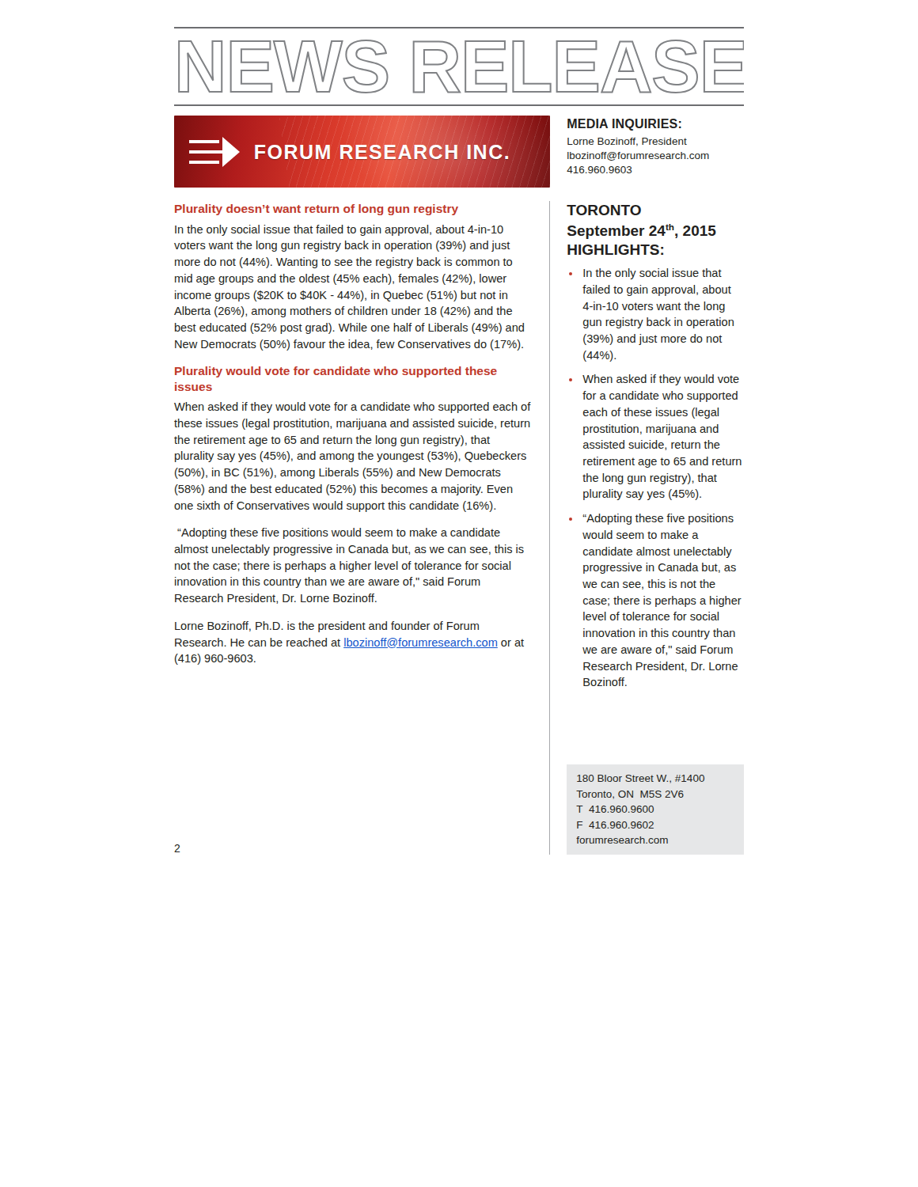NEWS RELEASE
FORUM RESEARCH INC.
MEDIA INQUIRIES:
Lorne Bozinoff, President
lbozinoff@forumresearch.com
416.960.9603
Plurality doesn’t want return of long gun registry
In the only social issue that failed to gain approval, about 4-in-10 voters want the long gun registry back in operation (39%) and just more do not (44%). Wanting to see the registry back is common to mid age groups and the oldest (45% each), females (42%), lower income groups ($20K to $40K - 44%), in Quebec (51%) but not in Alberta (26%), among mothers of children under 18 (42%) and the best educated (52% post grad). While one half of Liberals (49%) and New Democrats (50%) favour the idea, few Conservatives do (17%).
Plurality would vote for candidate who supported these issues
When asked if they would vote for a candidate who supported each of these issues (legal prostitution, marijuana and assisted suicide, return the retirement age to 65 and return the long gun registry), that plurality say yes (45%), and among the youngest (53%), Quebeckers (50%), in BC (51%), among Liberals (55%) and New Democrats (58%) and the best educated (52%) this becomes a majority. Even one sixth of Conservatives would support this candidate (16%).
“Adopting these five positions would seem to make a candidate almost unelectably progressive in Canada but, as we can see, this is not the case; there is perhaps a higher level of tolerance for social innovation in this country than we are aware of," said Forum Research President, Dr. Lorne Bozinoff.
Lorne Bozinoff, Ph.D. is the president and founder of Forum Research. He can be reached at lbozinoff@forumresearch.com or at (416) 960-9603.
TORONTO
September 24th, 2015
HIGHLIGHTS:
In the only social issue that failed to gain approval, about 4-in-10 voters want the long gun registry back in operation (39%) and just more do not (44%).
When asked if they would vote for a candidate who supported each of these issues (legal prostitution, marijuana and assisted suicide, return the retirement age to 65 and return the long gun registry), that plurality say yes (45%).
“Adopting these five positions would seem to make a candidate almost unelectably progressive in Canada but, as we can see, this is not the case; there is perhaps a higher level of tolerance for social innovation in this country than we are aware of," said Forum Research President, Dr. Lorne Bozinoff.
2
180 Bloor Street W., #1400
Toronto, ON M5S 2V6
T 416.960.9600
F 416.960.9602
forumresearch.com